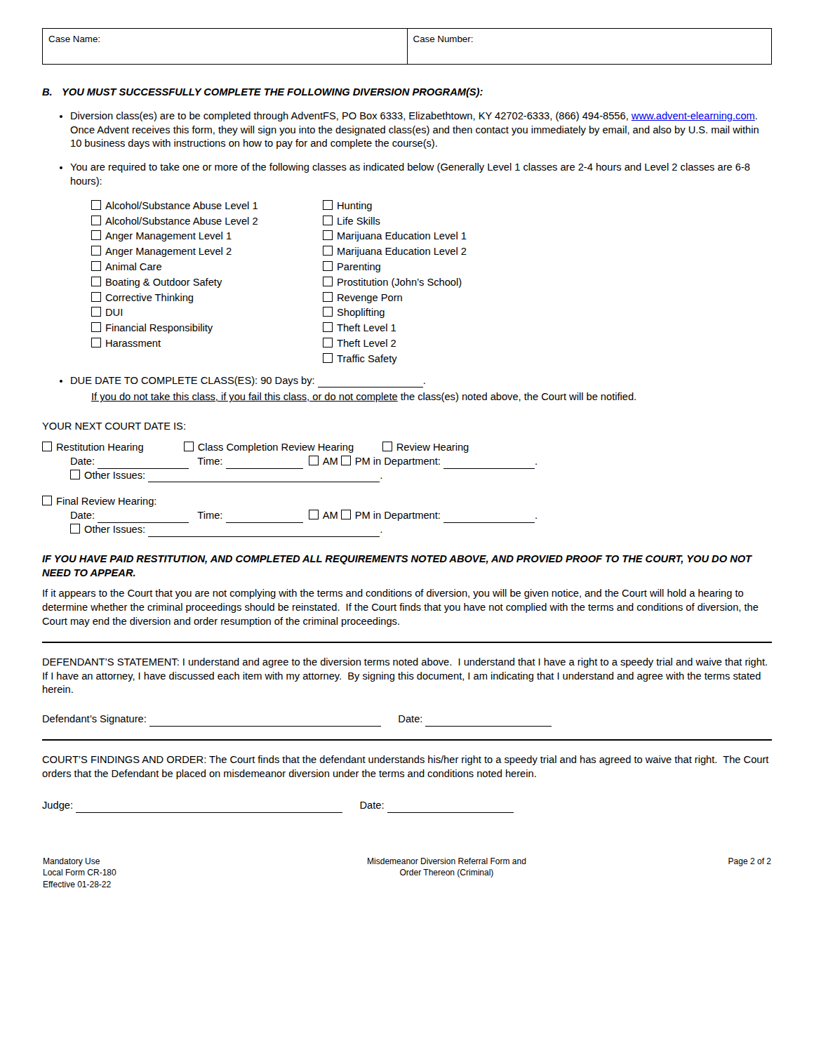| Case Name: | Case Number: |
B. YOU MUST SUCCESSFULLY COMPLETE THE FOLLOWING DIVERSION PROGRAM(S):
Diversion class(es) are to be completed through AdventFS, PO Box 6333, Elizabethtown, KY 42702-6333, (866) 494-8556, www.advent-elearning.com. Once Advent receives this form, they will sign you into the designated class(es) and then contact you immediately by email, and also by U.S. mail within 10 business days with instructions on how to pay for and complete the course(s).
You are required to take one or more of the following classes as indicated below (Generally Level 1 classes are 2-4 hours and Level 2 classes are 6-8 hours):
| Alcohol/Substance Abuse Level 1 | Hunting |
| Alcohol/Substance Abuse Level 2 | Life Skills |
| Anger Management Level 1 | Marijuana Education Level 1 |
| Anger Management Level 2 | Marijuana Education Level 2 |
| Animal Care | Parenting |
| Boating & Outdoor Safety | Prostitution (John’s School) |
| Corrective Thinking | Revenge Porn |
| DUI | Shoplifting |
| Financial Responsibility | Theft Level 1 |
| Harassment | Theft Level 2 |
| | Traffic Safety |
DUE DATE TO COMPLETE CLASS(ES): 90 Days by: .
If you do not take this class, if you fail this class, or do not complete the class(es) noted above, the Court will be notified.
YOUR NEXT COURT DATE IS:
Restitution Hearing Class Completion Review Hearing Review Hearing
Date: Time: AM PM in Department: .
Other Issues: .
Final Review Hearing:
Date: Time: AM PM in Department: .
Other Issues: .
IF YOU HAVE PAID RESTITUTION, AND COMPLETED ALL REQUIREMENTS NOTED ABOVE, AND PROVIED PROOF TO THE COURT, YOU DO NOT NEED TO APPEAR.
If it appears to the Court that you are not complying with the terms and conditions of diversion, you will be given notice, and the Court will hold a hearing to determine whether the criminal proceedings should be reinstated. If the Court finds that you have not complied with the terms and conditions of diversion, the Court may end the diversion and order resumption of the criminal proceedings.
DEFENDANT’S STATEMENT: I understand and agree to the diversion terms noted above. I understand that I have a right to a speedy trial and waive that right. If I have an attorney, I have discussed each item with my attorney. By signing this document, I am indicating that I understand and agree with the terms stated herein.
Defendant’s Signature: Date:
COURT’S FINDINGS AND ORDER: The Court finds that the defendant understands his/her right to a speedy trial and has agreed to waive that right. The Court orders that the Defendant be placed on misdemeanor diversion under the terms and conditions noted herein.
Judge: Date:
| Mandatory Use Local Form CR-180 Effective 01-28-22 | Misdemeanor Diversion Referral Form and Order Thereon (Criminal) | Page 2 of 2 |